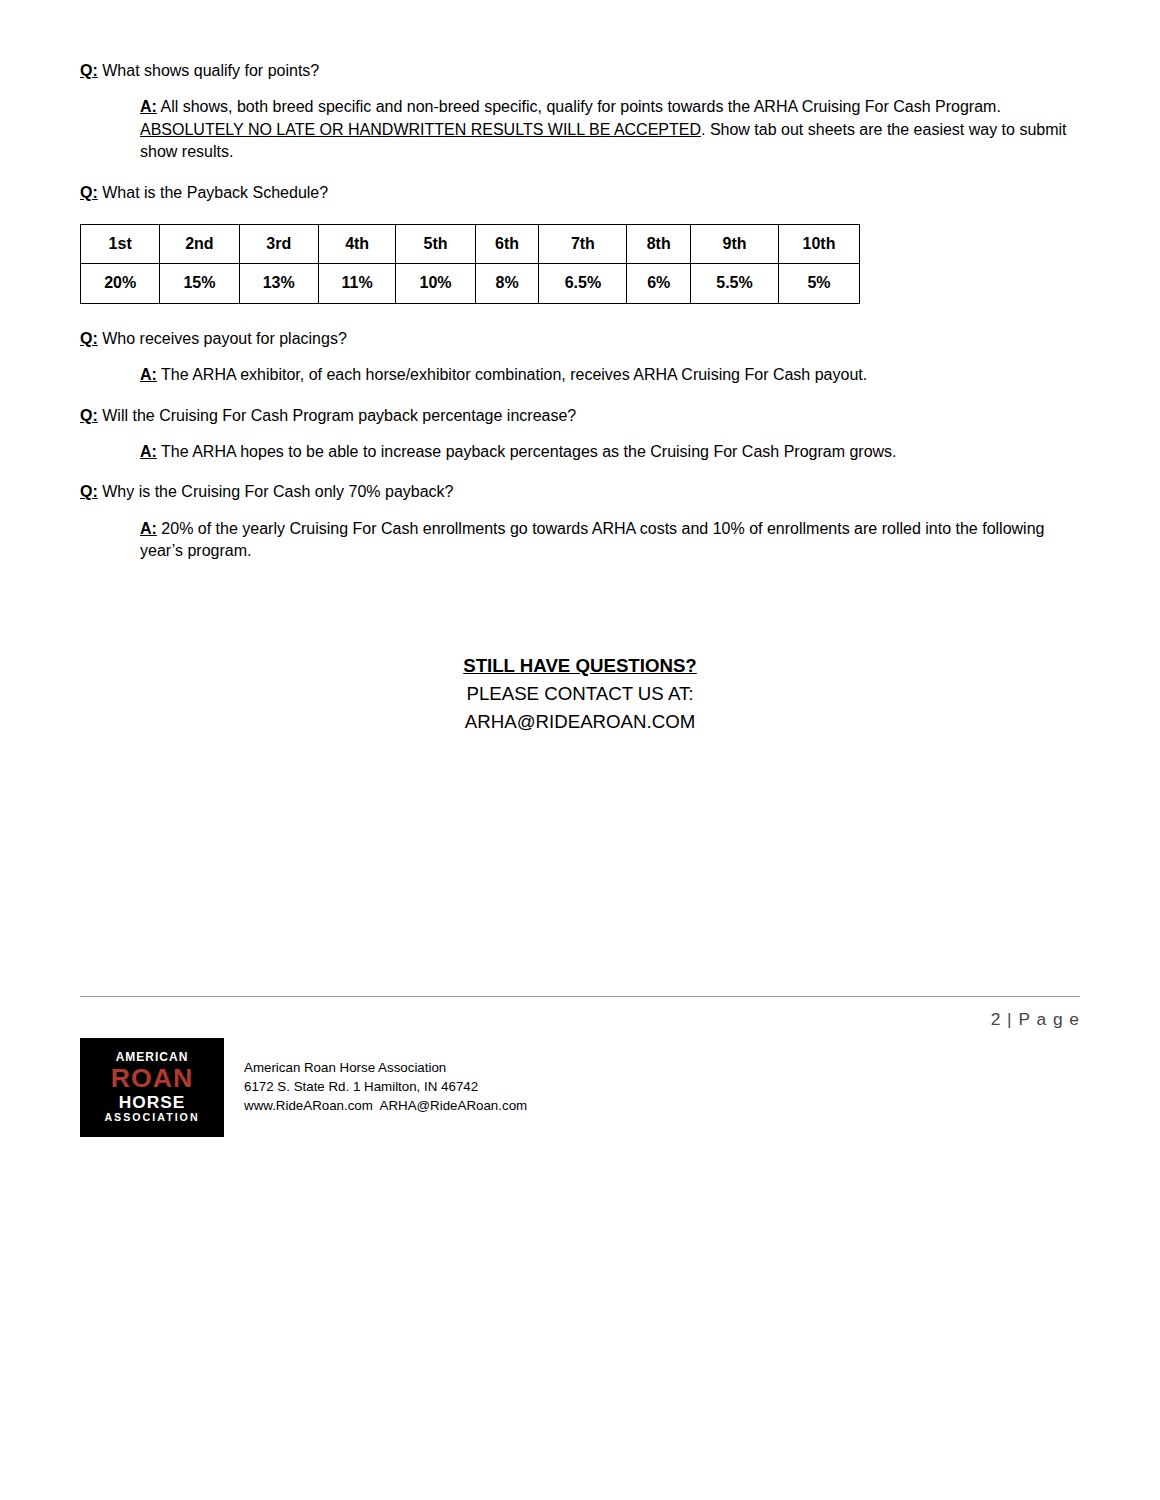Q: What shows qualify for points?
A: All shows, both breed specific and non-breed specific, qualify for points towards the ARHA Cruising For Cash Program. ABSOLUTELY NO LATE OR HANDWRITTEN RESULTS WILL BE ACCEPTED. Show tab out sheets are the easiest way to submit show results.
Q: What is the Payback Schedule?
| 1st | 2nd | 3rd | 4th | 5th | 6th | 7th | 8th | 9th | 10th |
| 20% | 15% | 13% | 11% | 10% | 8% | 6.5% | 6% | 5.5% | 5% |
Q: Who receives payout for placings?
A: The ARHA exhibitor, of each horse/exhibitor combination, receives ARHA Cruising For Cash payout.
Q: Will the Cruising For Cash Program payback percentage increase?
A: The ARHA hopes to be able to increase payback percentages as the Cruising For Cash Program grows.
Q: Why is the Cruising For Cash only 70% payback?
A: 20% of the yearly Cruising For Cash enrollments go towards ARHA costs and 10% of enrollments are rolled into the following year’s program.
STILL HAVE QUESTIONS?
PLEASE CONTACT US AT:
ARHA@RIDEAROAN.COM
2 | P a g e
AMERICAN ROAN HORSE ASSOCIATION
American Roan Horse Association
6172 S. State Rd. 1 Hamilton, IN 46742
www.RideARoan.com ARHA@RideARoan.com